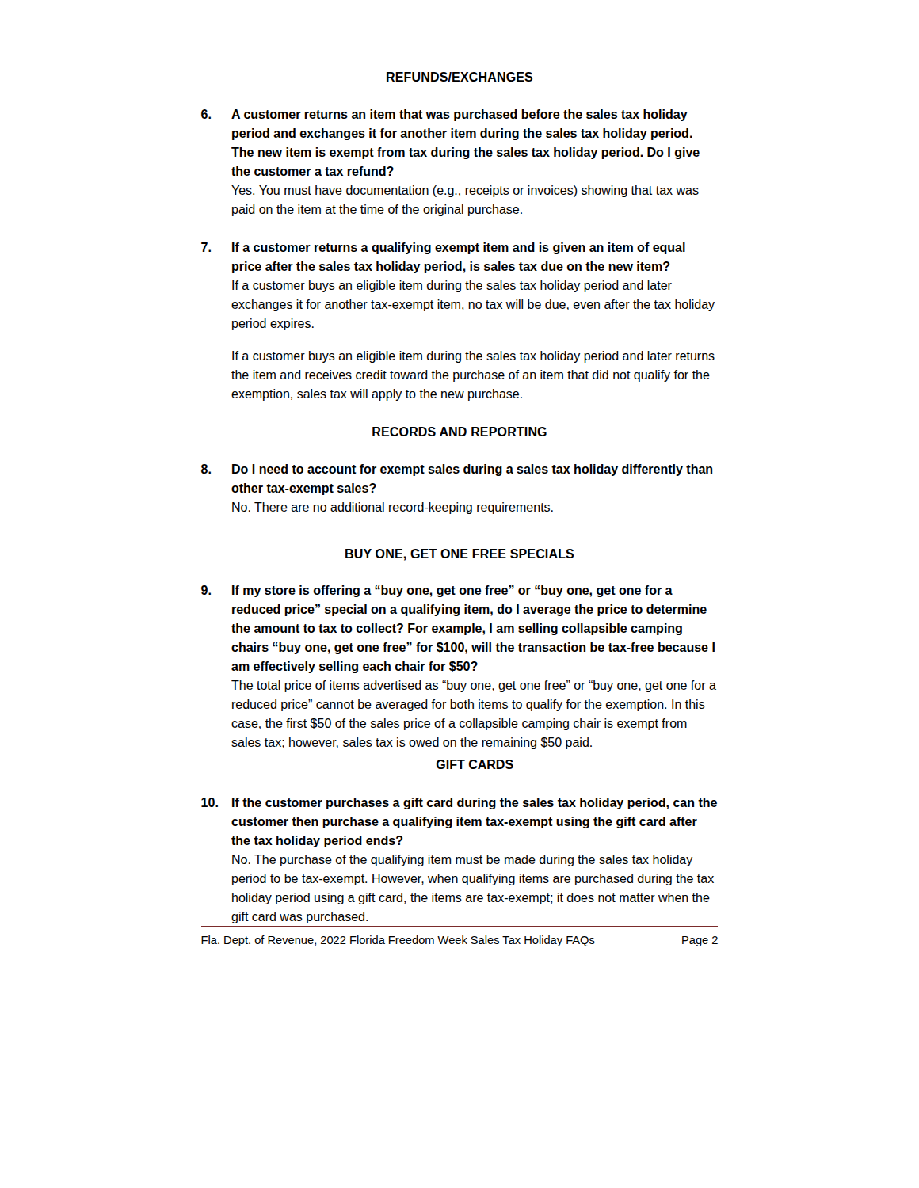REFUNDS/EXCHANGES
6.
A customer returns an item that was purchased before the sales tax holiday period and exchanges it for another item during the sales tax holiday period. The new item is exempt from tax during the sales tax holiday period. Do I give the customer a tax refund?
Yes. You must have documentation (e.g., receipts or invoices) showing that tax was paid on the item at the time of the original purchase.
7.
If a customer returns a qualifying exempt item and is given an item of equal price after the sales tax holiday period, is sales tax due on the new item?
If a customer buys an eligible item during the sales tax holiday period and later exchanges it for another tax-exempt item, no tax will be due, even after the tax holiday period expires.
If a customer buys an eligible item during the sales tax holiday period and later returns the item and receives credit toward the purchase of an item that did not qualify for the exemption, sales tax will apply to the new purchase.
RECORDS AND REPORTING
8.
Do I need to account for exempt sales during a sales tax holiday differently than other tax-exempt sales?
No. There are no additional record-keeping requirements.
BUY ONE, GET ONE FREE SPECIALS
9.
If my store is offering a “buy one, get one free” or “buy one, get one for a reduced price” special on a qualifying item, do I average the price to determine the amount to tax to collect? For example, I am selling collapsible camping chairs “buy one, get one free” for $100, will the transaction be tax-free because I am effectively selling each chair for $50?
The total price of items advertised as “buy one, get one free” or “buy one, get one for a reduced price” cannot be averaged for both items to qualify for the exemption. In this case, the first $50 of the sales price of a collapsible camping chair is exempt from sales tax; however, sales tax is owed on the remaining $50 paid.
GIFT CARDS
10.
If the customer purchases a gift card during the sales tax holiday period, can the customer then purchase a qualifying item tax-exempt using the gift card after the tax holiday period ends?
No. The purchase of the qualifying item must be made during the sales tax holiday period to be tax-exempt. However, when qualifying items are purchased during the tax holiday period using a gift card, the items are tax-exempt; it does not matter when the gift card was purchased.
Fla. Dept. of Revenue, 2022 Florida Freedom Week Sales Tax Holiday FAQs Page 2